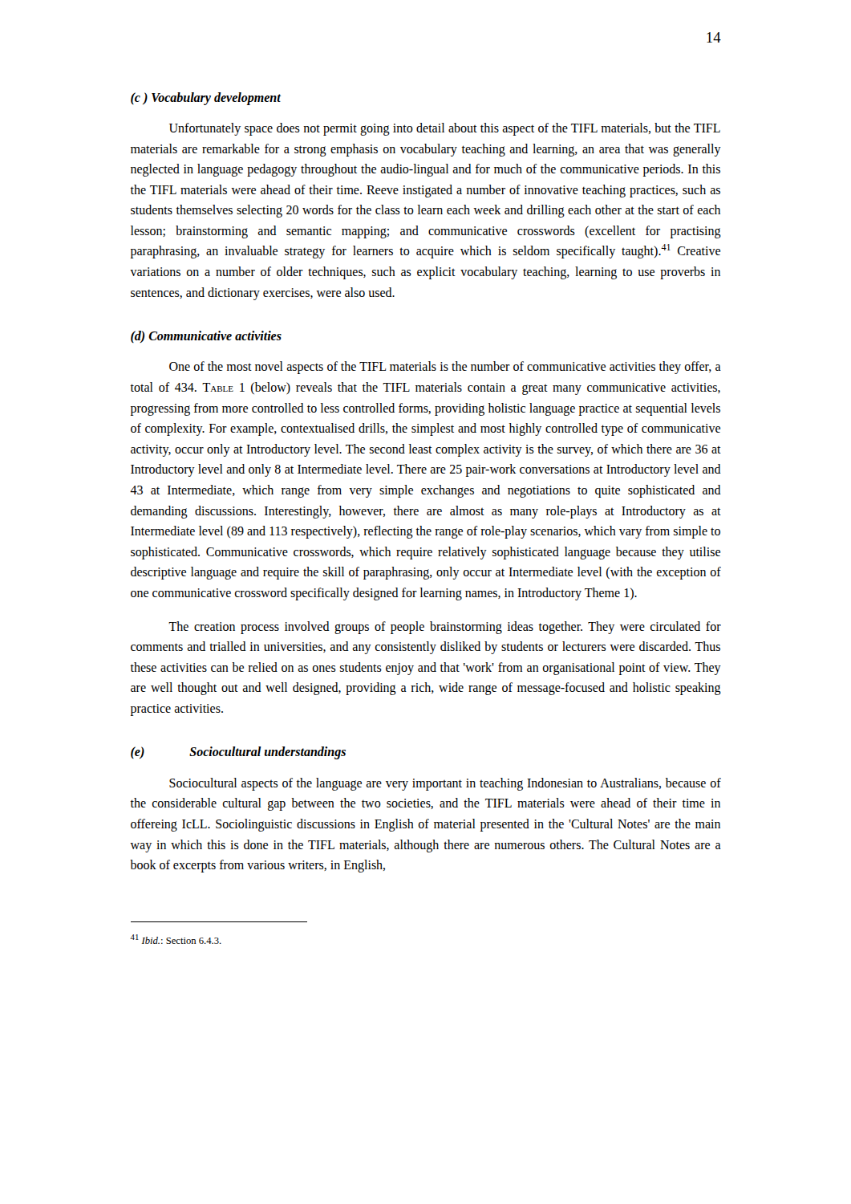14
(c ) Vocabulary development
Unfortunately space does not permit going into detail about this aspect of the TIFL materials, but the TIFL materials are remarkable for a strong emphasis on vocabulary teaching and learning, an area that was generally neglected in language pedagogy throughout the audio-lingual and for much of the communicative periods. In this the TIFL materials were ahead of their time. Reeve instigated a number of innovative teaching practices, such as students themselves selecting 20 words for the class to learn each week and drilling each other at the start of each lesson; brainstorming and semantic mapping; and communicative crosswords (excellent for practising paraphrasing, an invaluable strategy for learners to acquire which is seldom specifically taught).41 Creative variations on a number of older techniques, such as explicit vocabulary teaching, learning to use proverbs in sentences, and dictionary exercises, were also used.
(d) Communicative activities
One of the most novel aspects of the TIFL materials is the number of communicative activities they offer, a total of 434. Table 1 (below) reveals that the TIFL materials contain a great many communicative activities, progressing from more controlled to less controlled forms, providing holistic language practice at sequential levels of complexity. For example, contextualised drills, the simplest and most highly controlled type of communicative activity, occur only at Introductory level. The second least complex activity is the survey, of which there are 36 at Introductory level and only 8 at Intermediate level. There are 25 pair-work conversations at Introductory level and 43 at Intermediate, which range from very simple exchanges and negotiations to quite sophisticated and demanding discussions. Interestingly, however, there are almost as many role-plays at Introductory as at Intermediate level (89 and 113 respectively), reflecting the range of role-play scenarios, which vary from simple to sophisticated. Communicative crosswords, which require relatively sophisticated language because they utilise descriptive language and require the skill of paraphrasing, only occur at Intermediate level (with the exception of one communicative crossword specifically designed for learning names, in Introductory Theme 1).
The creation process involved groups of people brainstorming ideas together. They were circulated for comments and trialled in universities, and any consistently disliked by students or lecturers were discarded. Thus these activities can be relied on as ones students enjoy and that 'work' from an organisational point of view. They are well thought out and well designed, providing a rich, wide range of message-focused and holistic speaking practice activities.
(e) Sociocultural understandings
Sociocultural aspects of the language are very important in teaching Indonesian to Australians, because of the considerable cultural gap between the two societies, and the TIFL materials were ahead of their time in offereing IcLL. Sociolinguistic discussions in English of material presented in the 'Cultural Notes' are the main way in which this is done in the TIFL materials, although there are numerous others. The Cultural Notes are a book of excerpts from various writers, in English,
41 Ibid.: Section 6.4.3.